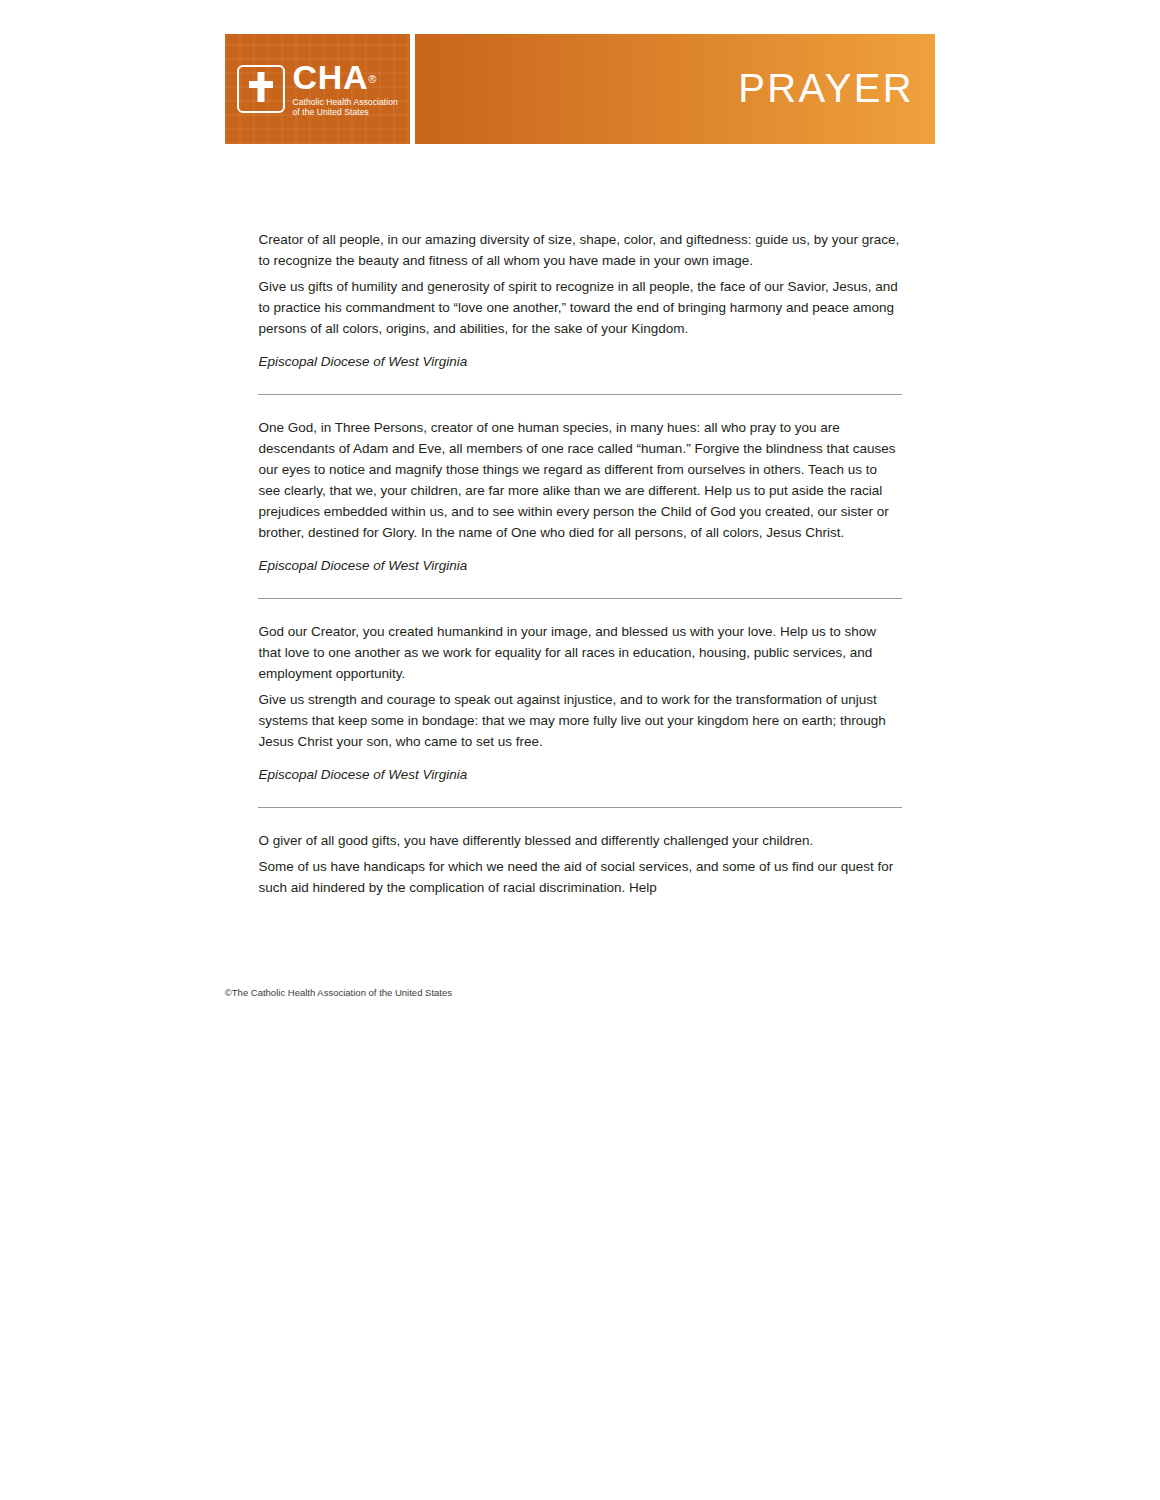CHA® Catholic Health Association
of the United States
PRAYER
Creator of all people, in our amazing diversity of size, shape, color, and giftedness: guide us, by your grace, to recognize the beauty and fitness of all whom you have made in your own image.
Give us gifts of humility and generosity of spirit to recognize in all people, the face of our Savior, Jesus, and to practice his commandment to “love one another,” toward the end of bringing harmony and peace among persons of all colors, origins, and abilities, for the sake of your Kingdom.
Episcopal Diocese of West Virginia
One God, in Three Persons, creator of one human species, in many hues: all who pray to you are descendants of Adam and Eve, all members of one race called “human.” Forgive the blindness that causes our eyes to notice and magnify those things we regard as different from ourselves in others. Teach us to see clearly, that we, your children, are far more alike than we are different. Help us to put aside the racial prejudices embedded within us, and to see within every person the Child of God you created, our sister or brother, destined for Glory. In the name of One who died for all persons, of all colors, Jesus Christ.
Episcopal Diocese of West Virginia
God our Creator, you created humankind in your image, and blessed us with your love. Help us to show that love to one another as we work for equality for all races in education, housing, public services, and employment opportunity.
Give us strength and courage to speak out against injustice, and to work for the transformation of unjust systems that keep some in bondage: that we may more fully live out your kingdom here on earth; through Jesus Christ your son, who came to set us free.
Episcopal Diocese of West Virginia
O giver of all good gifts, you have differently blessed and differently challenged your children.
Some of us have handicaps for which we need the aid of social services, and some of us find our quest for such aid hindered by the complication of racial discrimination. Help
©The Catholic Health Association of the United States